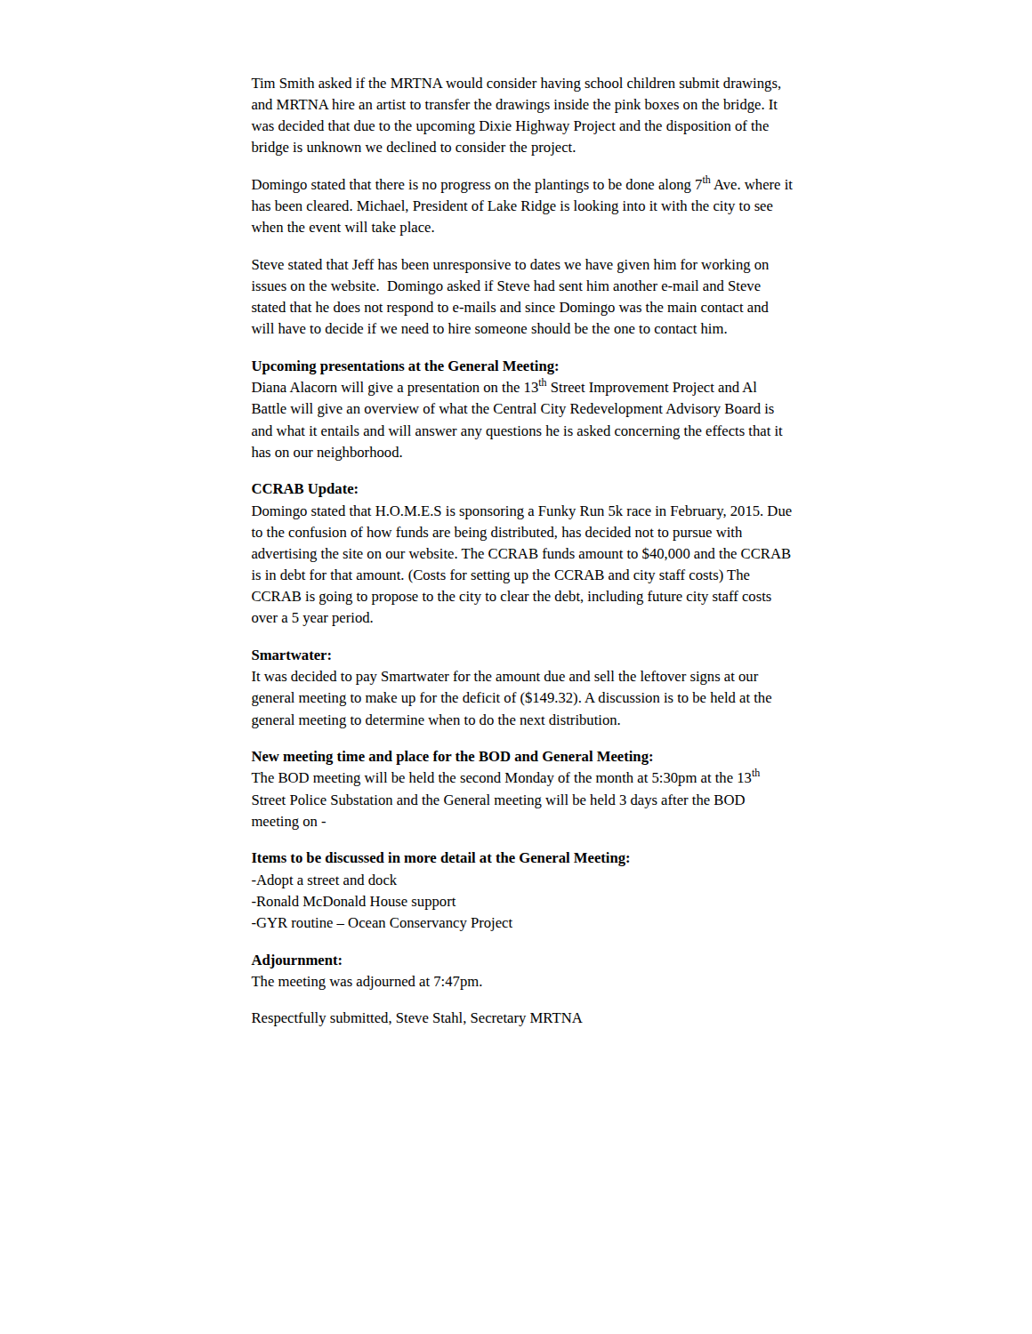Tim Smith asked if the MRTNA would consider having school children submit drawings, and MRTNA hire an artist to transfer the drawings inside the pink boxes on the bridge. It was decided that due to the upcoming Dixie Highway Project and the disposition of the bridge is unknown we declined to consider the project.
Domingo stated that there is no progress on the plantings to be done along 7th Ave. where it has been cleared. Michael, President of Lake Ridge is looking into it with the city to see when the event will take place.
Steve stated that Jeff has been unresponsive to dates we have given him for working on issues on the website. Domingo asked if Steve had sent him another e-mail and Steve stated that he does not respond to e-mails and since Domingo was the main contact and will have to decide if we need to hire someone should be the one to contact him.
Upcoming presentations at the General Meeting:
Diana Alacorn will give a presentation on the 13th Street Improvement Project and Al Battle will give an overview of what the Central City Redevelopment Advisory Board is and what it entails and will answer any questions he is asked concerning the effects that it has on our neighborhood.
CCRAB Update:
Domingo stated that H.O.M.E.S is sponsoring a Funky Run 5k race in February, 2015. Due to the confusion of how funds are being distributed, has decided not to pursue with advertising the site on our website. The CCRAB funds amount to $40,000 and the CCRAB is in debt for that amount. (Costs for setting up the CCRAB and city staff costs) The CCRAB is going to propose to the city to clear the debt, including future city staff costs over a 5 year period.
Smartwater:
It was decided to pay Smartwater for the amount due and sell the leftover signs at our general meeting to make up for the deficit of ($149.32). A discussion is to be held at the general meeting to determine when to do the next distribution.
New meeting time and place for the BOD and General Meeting:
The BOD meeting will be held the second Monday of the month at 5:30pm at the 13th Street Police Substation and the General meeting will be held 3 days after the BOD meeting on -
Items to be discussed in more detail at the General Meeting:
-Adopt a street and dock
-Ronald McDonald House support
-GYR routine – Ocean Conservancy Project
Adjournment:
The meeting was adjourned at 7:47pm.
Respectfully submitted, Steve Stahl, Secretary MRTNA